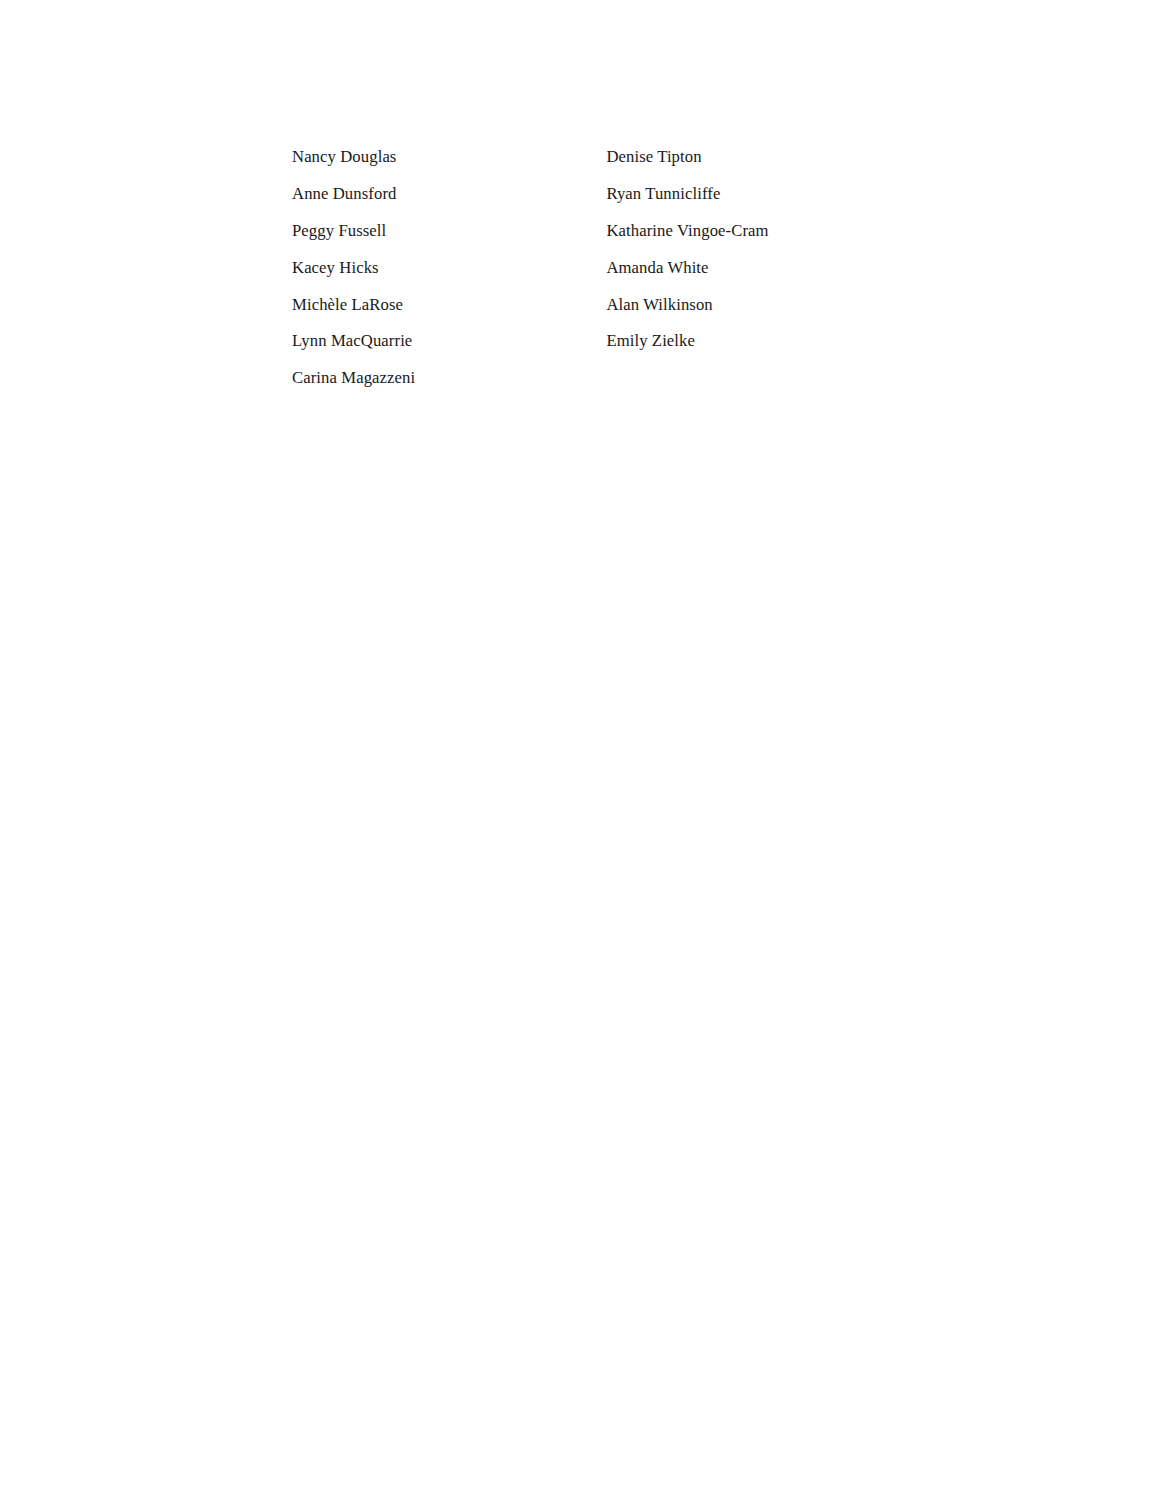Nancy Douglas
Anne Dunsford
Peggy Fussell
Kacey Hicks
Michèle LaRose
Lynn MacQuarrie
Carina Magazzeni
Denise Tipton
Ryan Tunnicliffe
Katharine Vingoe-Cram
Amanda White
Alan Wilkinson
Emily Zielke